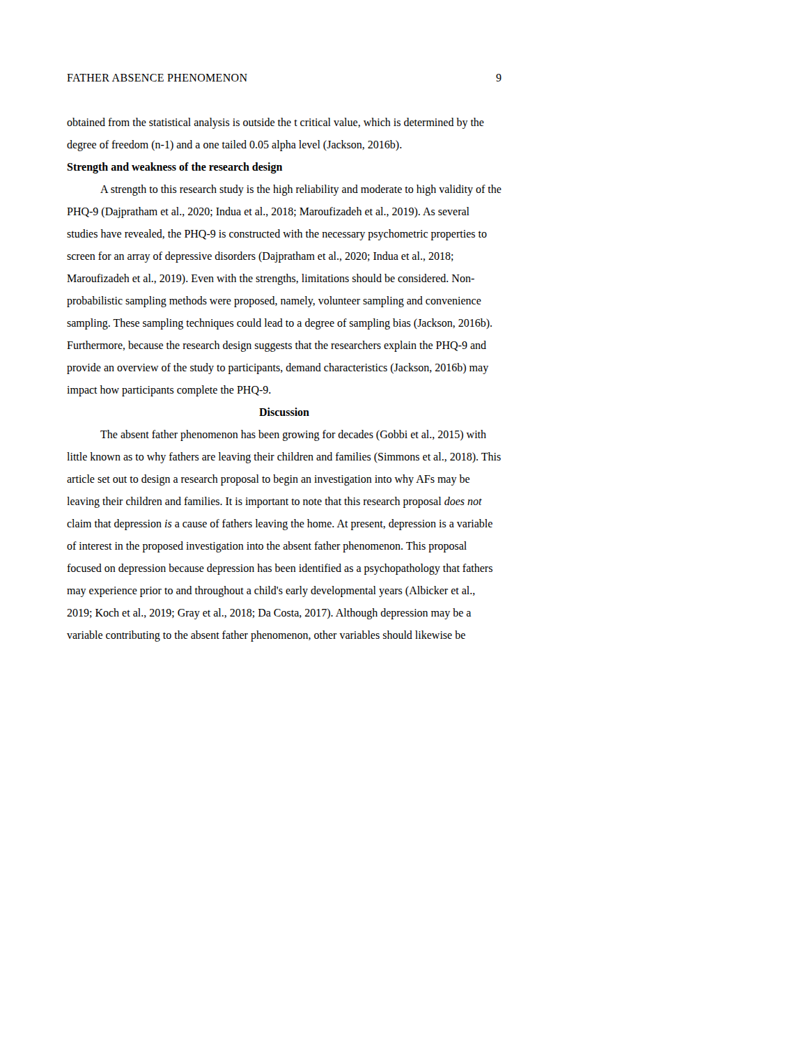Father Absence Phenomenon 9
obtained from the statistical analysis is outside the t critical value, which is determined by the degree of freedom (n-1) and a one tailed 0.05 alpha level (Jackson, 2016b).
Strength and weakness of the research design
A strength to this research study is the high reliability and moderate to high validity of the PHQ-9 (Dajpratham et al., 2020; Indua et al., 2018; Maroufizadeh et al., 2019). As several studies have revealed, the PHQ-9 is constructed with the necessary psychometric properties to screen for an array of depressive disorders (Dajpratham et al., 2020; Indua et al., 2018; Maroufizadeh et al., 2019). Even with the strengths, limitations should be considered. Non-probabilistic sampling methods were proposed, namely, volunteer sampling and convenience sampling. These sampling techniques could lead to a degree of sampling bias (Jackson, 2016b). Furthermore, because the research design suggests that the researchers explain the PHQ-9 and provide an overview of the study to participants, demand characteristics (Jackson, 2016b) may impact how participants complete the PHQ-9.
Discussion
The absent father phenomenon has been growing for decades (Gobbi et al., 2015) with little known as to why fathers are leaving their children and families (Simmons et al., 2018). This article set out to design a research proposal to begin an investigation into why AFs may be leaving their children and families. It is important to note that this research proposal does not claim that depression is a cause of fathers leaving the home. At present, depression is a variable of interest in the proposed investigation into the absent father phenomenon. This proposal focused on depression because depression has been identified as a psychopathology that fathers may experience prior to and throughout a child's early developmental years (Albicker et al., 2019; Koch et al., 2019; Gray et al., 2018; Da Costa, 2017). Although depression may be a variable contributing to the absent father phenomenon, other variables should likewise be